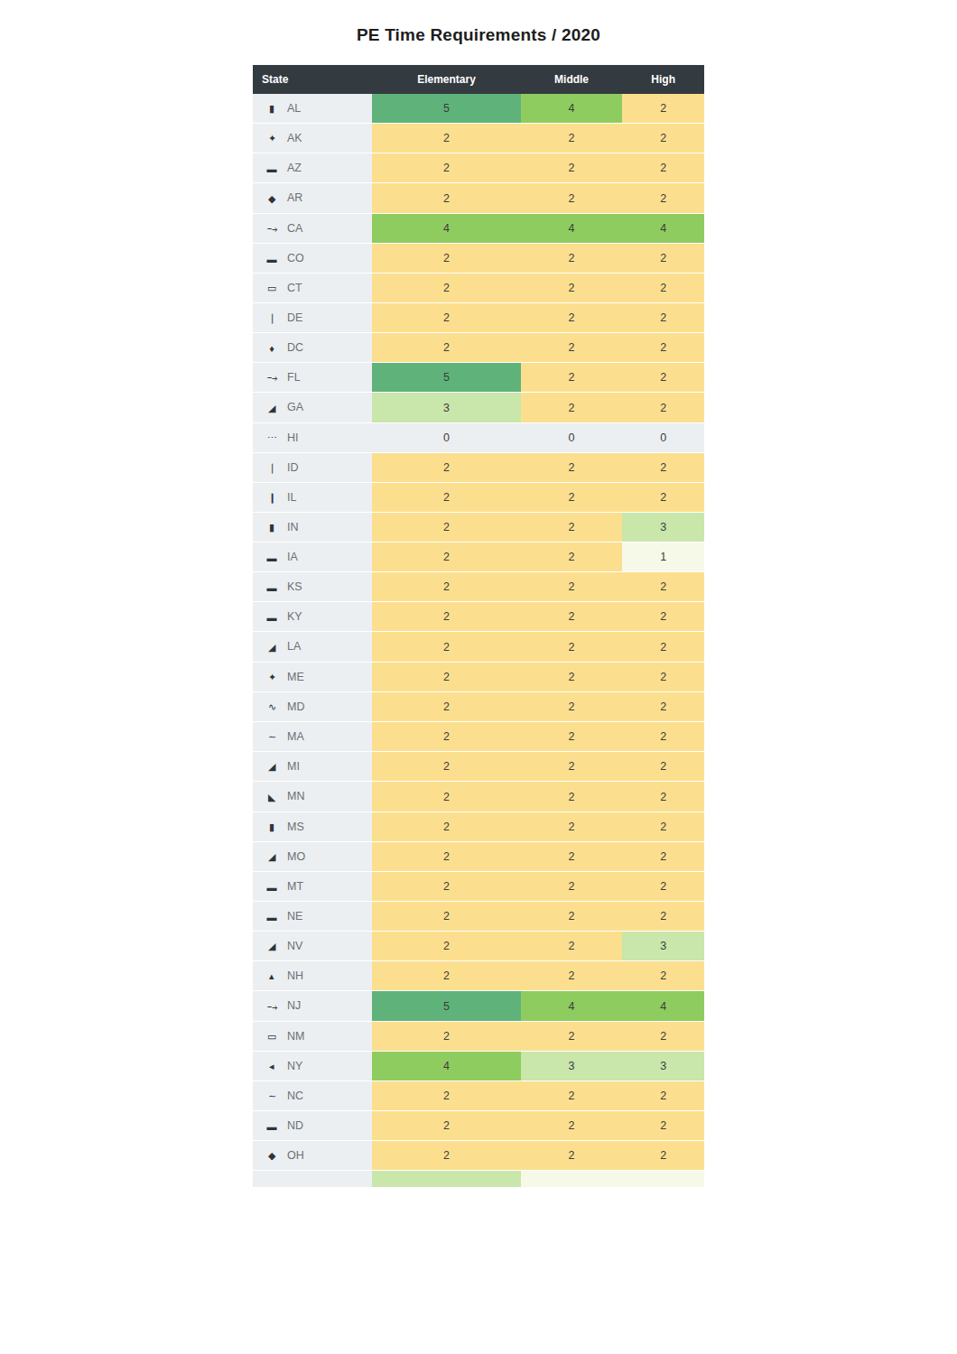PE Time Requirements / 2020
| State | Elementary | Middle | High |
| --- | --- | --- | --- |
| ▮ AL | 5 | 4 | 2 |
| ✦ AK | 2 | 2 | 2 |
| ▬ AZ | 2 | 2 | 2 |
| ◆ AR | 2 | 2 | 2 |
| ⤍ CA | 4 | 4 | 4 |
| ▬ CO | 2 | 2 | 2 |
| ▭ CT | 2 | 2 | 2 |
| ❘ DE | 2 | 2 | 2 |
| ♦ DC | 2 | 2 | 2 |
| ⤍ FL | 5 | 2 | 2 |
| ◢ GA | 3 | 2 | 2 |
| ⋯ HI | 0 | 0 | 0 |
| ❘ ID | 2 | 2 | 2 |
| ❙ IL | 2 | 2 | 2 |
| ▮ IN | 2 | 2 | 3 |
| ▬ IA | 2 | 2 | 1 |
| ▬ KS | 2 | 2 | 2 |
| ▬ KY | 2 | 2 | 2 |
| ◢ LA | 2 | 2 | 2 |
| ✦ ME | 2 | 2 | 2 |
| ∿ MD | 2 | 2 | 2 |
| ∼ MA | 2 | 2 | 2 |
| ◢ MI | 2 | 2 | 2 |
| ◣ MN | 2 | 2 | 2 |
| ▮ MS | 2 | 2 | 2 |
| ◢ MO | 2 | 2 | 2 |
| ▬ MT | 2 | 2 | 2 |
| ▬ NE | 2 | 2 | 2 |
| ◢ NV | 2 | 2 | 3 |
| ▴ NH | 2 | 2 | 2 |
| ⤍ NJ | 5 | 4 | 4 |
| ▭ NM | 2 | 2 | 2 |
| ◂ NY | 4 | 3 | 3 |
| ∼ NC | 2 | 2 | 2 |
| ▬ ND | 2 | 2 | 2 |
| ◆ OH | 2 | 2 | 2 |